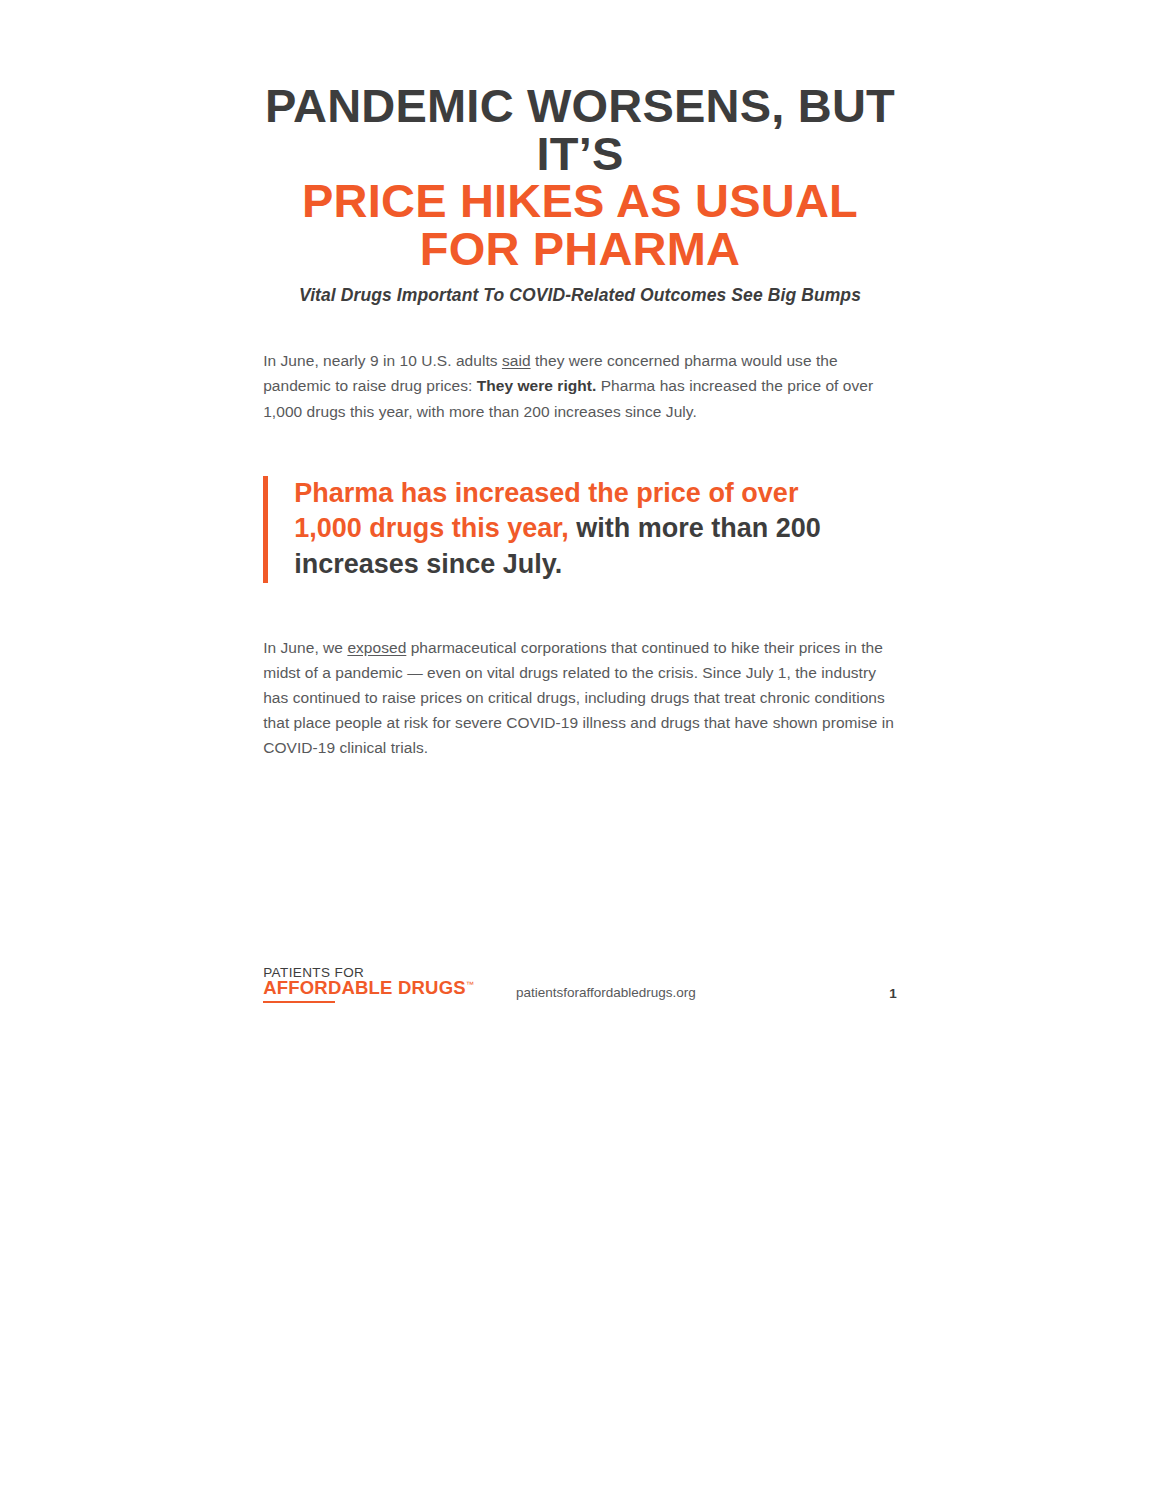Pandemic Worsens, But It’s Price Hikes As Usual For Pharma
Vital Drugs Important To COVID-Related Outcomes See Big Bumps
In June, nearly 9 in 10 U.S. adults said they were concerned pharma would use the pandemic to raise drug prices: They were right. Pharma has increased the price of over 1,000 drugs this year, with more than 200 increases since July.
Pharma has increased the price of over 1,000 drugs this year, with more than 200 increases since July.
In June, we exposed pharmaceutical corporations that continued to hike their prices in the midst of a pandemic — even on vital drugs related to the crisis. Since July 1, the industry has continued to raise prices on critical drugs, including drugs that treat chronic conditions that place people at risk for severe COVID-19 illness and drugs that have shown promise in COVID-19 clinical trials.
Patients For Affordable Drugs™
patientsforaffordabledrugs.org
1